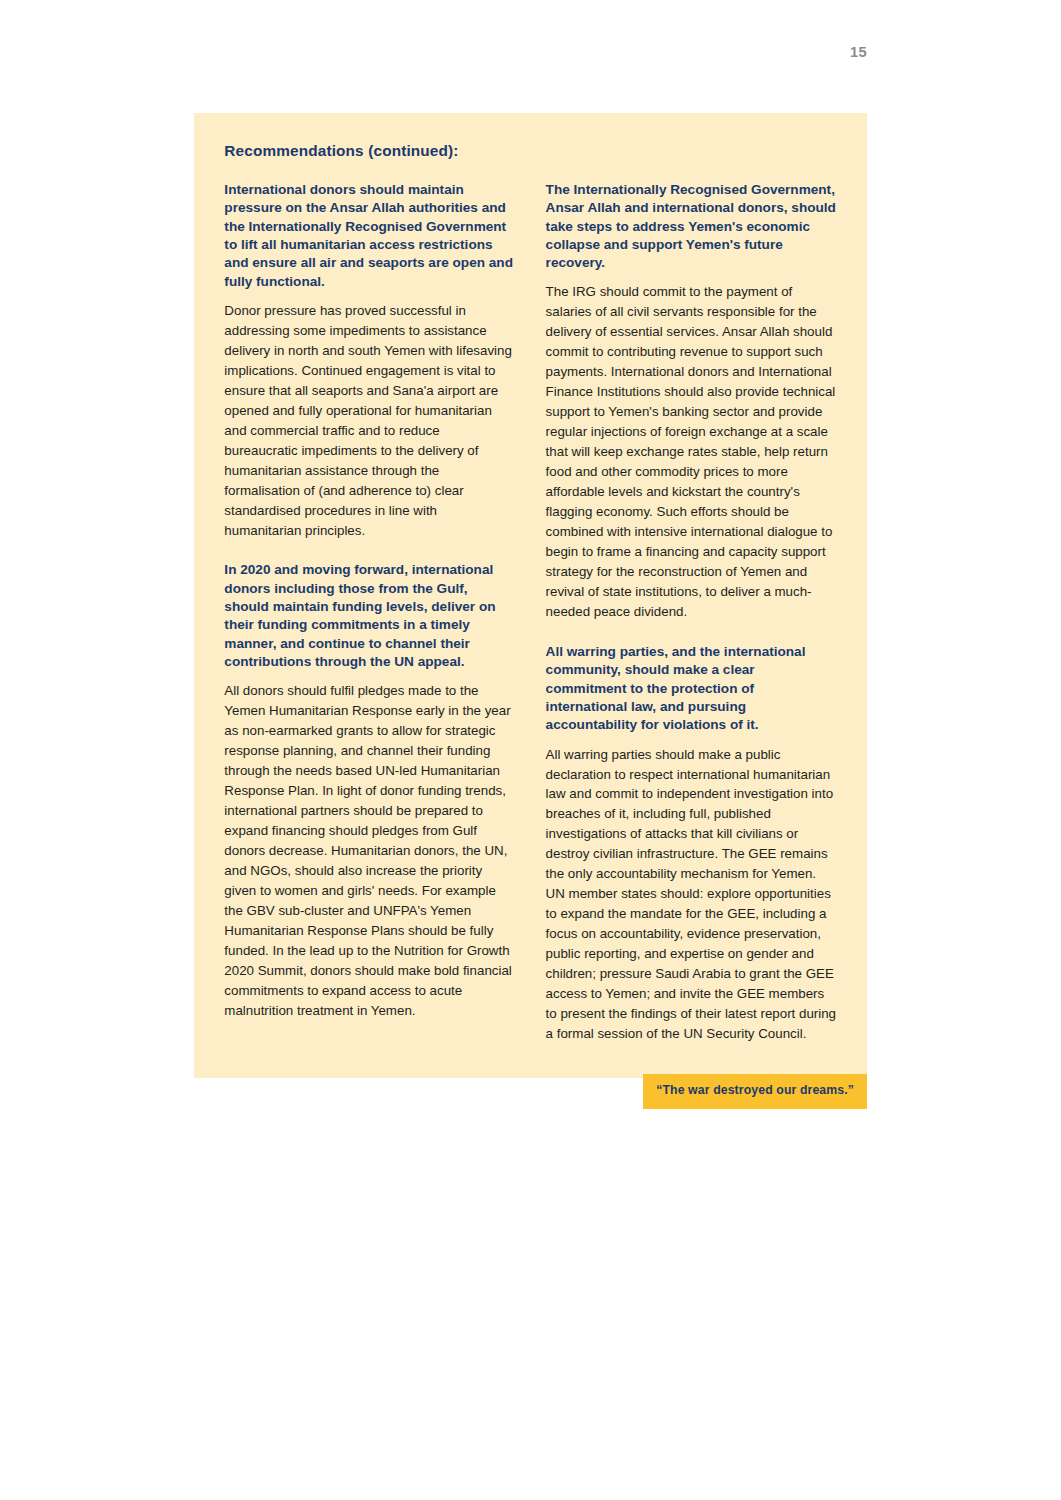15
Recommendations (continued):
International donors should maintain pressure on the Ansar Allah authorities and the Internationally Recognised Government to lift all humanitarian access restrictions and ensure all air and seaports are open and fully functional.
Donor pressure has proved successful in addressing some impediments to assistance delivery in north and south Yemen with lifesaving implications. Continued engagement is vital to ensure that all seaports and Sana'a airport are opened and fully operational for humanitarian and commercial traffic and to reduce bureaucratic impediments to the delivery of humanitarian assistance through the formalisation of (and adherence to) clear standardised procedures in line with humanitarian principles.
In 2020 and moving forward, international donors including those from the Gulf, should maintain funding levels, deliver on their funding commitments in a timely manner, and continue to channel their contributions through the UN appeal.
All donors should fulfil pledges made to the Yemen Humanitarian Response early in the year as non-earmarked grants to allow for strategic response planning, and channel their funding through the needs based UN-led Humanitarian Response Plan. In light of donor funding trends, international partners should be prepared to expand financing should pledges from Gulf donors decrease. Humanitarian donors, the UN, and NGOs, should also increase the priority given to women and girls' needs. For example the GBV sub-cluster and UNFPA's Yemen Humanitarian Response Plans should be fully funded. In the lead up to the Nutrition for Growth 2020 Summit, donors should make bold financial commitments to expand access to acute malnutrition treatment in Yemen.
The Internationally Recognised Government, Ansar Allah and international donors, should take steps to address Yemen's economic collapse and support Yemen's future recovery.
The IRG should commit to the payment of salaries of all civil servants responsible for the delivery of essential services. Ansar Allah should commit to contributing revenue to support such payments. International donors and International Finance Institutions should also provide technical support to Yemen's banking sector and provide regular injections of foreign exchange at a scale that will keep exchange rates stable, help return food and other commodity prices to more affordable levels and kickstart the country's flagging economy. Such efforts should be combined with intensive international dialogue to begin to frame a financing and capacity support strategy for the reconstruction of Yemen and revival of state institutions, to deliver a much-needed peace dividend.
All warring parties, and the international community, should make a clear commitment to the protection of international law, and pursuing accountability for violations of it.
All warring parties should make a public declaration to respect international humanitarian law and commit to independent investigation into breaches of it, including full, published investigations of attacks that kill civilians or destroy civilian infrastructure. The GEE remains the only accountability mechanism for Yemen. UN member states should: explore opportunities to expand the mandate for the GEE, including a focus on accountability, evidence preservation, public reporting, and expertise on gender and children; pressure Saudi Arabia to grant the GEE access to Yemen; and invite the GEE members to present the findings of their latest report during a formal session of the UN Security Council.
“The war destroyed our dreams.”